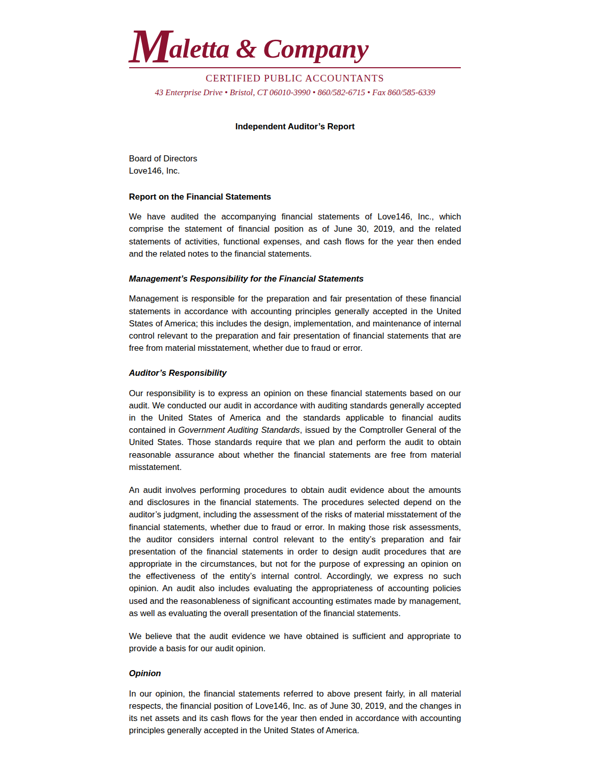Maletta & Company
CERTIFIED PUBLIC ACCOUNTANTS
43 Enterprise Drive • Bristol, CT 06010-3990 • 860/582-6715 • Fax 860/585-6339
Independent Auditor’s Report
Board of Directors
Love146, Inc.
Report on the Financial Statements
We have audited the accompanying financial statements of Love146, Inc., which comprise the statement of financial position as of June 30, 2019, and the related statements of activities, functional expenses, and cash flows for the year then ended and the related notes to the financial statements.
Management’s Responsibility for the Financial Statements
Management is responsible for the preparation and fair presentation of these financial statements in accordance with accounting principles generally accepted in the United States of America; this includes the design, implementation, and maintenance of internal control relevant to the preparation and fair presentation of financial statements that are free from material misstatement, whether due to fraud or error.
Auditor’s Responsibility
Our responsibility is to express an opinion on these financial statements based on our audit. We conducted our audit in accordance with auditing standards generally accepted in the United States of America and the standards applicable to financial audits contained in Government Auditing Standards, issued by the Comptroller General of the United States. Those standards require that we plan and perform the audit to obtain reasonable assurance about whether the financial statements are free from material misstatement.
An audit involves performing procedures to obtain audit evidence about the amounts and disclosures in the financial statements. The procedures selected depend on the auditor’s judgment, including the assessment of the risks of material misstatement of the financial statements, whether due to fraud or error. In making those risk assessments, the auditor considers internal control relevant to the entity’s preparation and fair presentation of the financial statements in order to design audit procedures that are appropriate in the circumstances, but not for the purpose of expressing an opinion on the effectiveness of the entity’s internal control. Accordingly, we express no such opinion. An audit also includes evaluating the appropriateness of accounting policies used and the reasonableness of significant accounting estimates made by management, as well as evaluating the overall presentation of the financial statements.
We believe that the audit evidence we have obtained is sufficient and appropriate to provide a basis for our audit opinion.
Opinion
In our opinion, the financial statements referred to above present fairly, in all material respects, the financial position of Love146, Inc. as of June 30, 2019, and the changes in its net assets and its cash flows for the year then ended in accordance with accounting principles generally accepted in the United States of America.